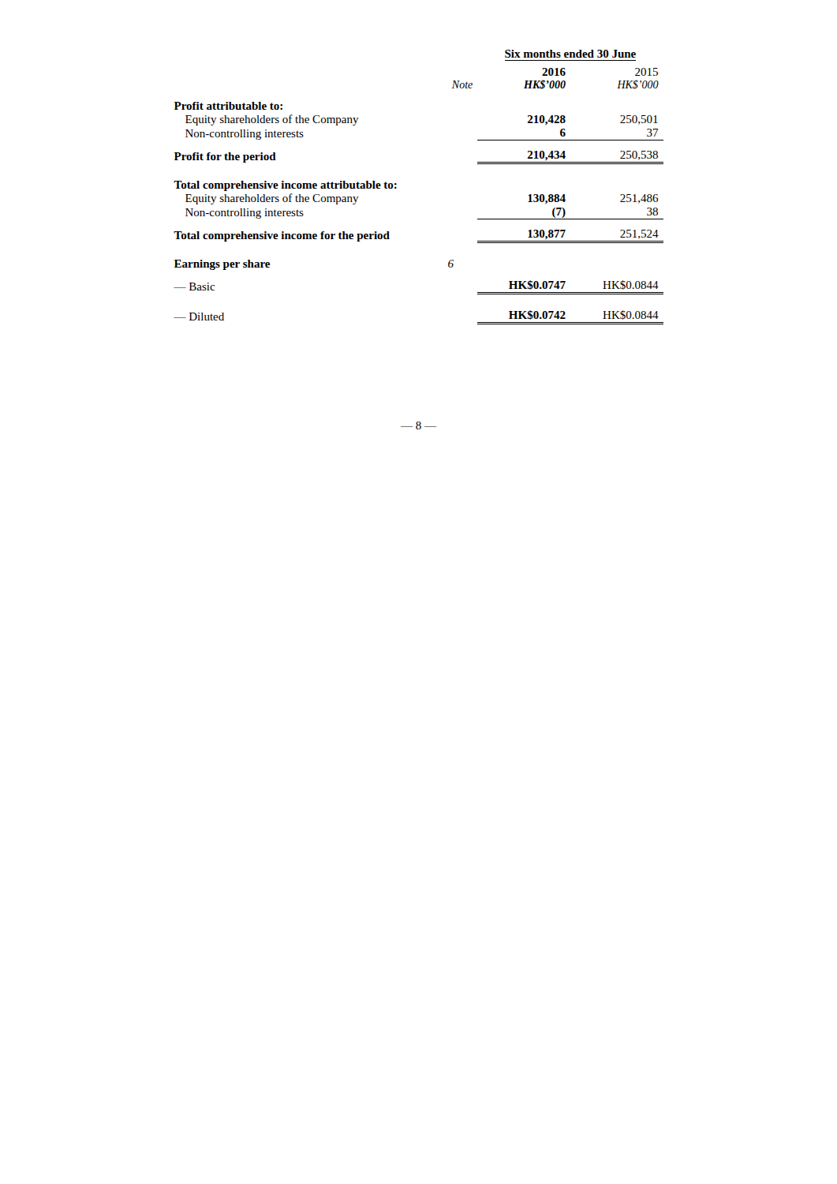| | | Six months ended 30 June |
| | | 2016 | 2015 |
| | Note | HK$’000 | HK$’000 |
| Profit attributable to: | | | |
| Equity shareholders of the Company | | 210,428 | 250,501 |
| Non-controlling interests | | 6 | 37 |
| Profit for the period | | 210,434 | 250,538 |
| Total comprehensive income attributable to: | | | |
| Equity shareholders of the Company | | 130,884 | 251,486 |
| Non-controlling interests | | (7) | 38 |
| Total comprehensive income for the period | | 130,877 | 251,524 |
| Earnings per share | 6 | | |
| — Basic | | HK$0.0747 | HK$0.0844 |
| — Diluted | | HK$0.0742 | HK$0.0844 |
— 8 —